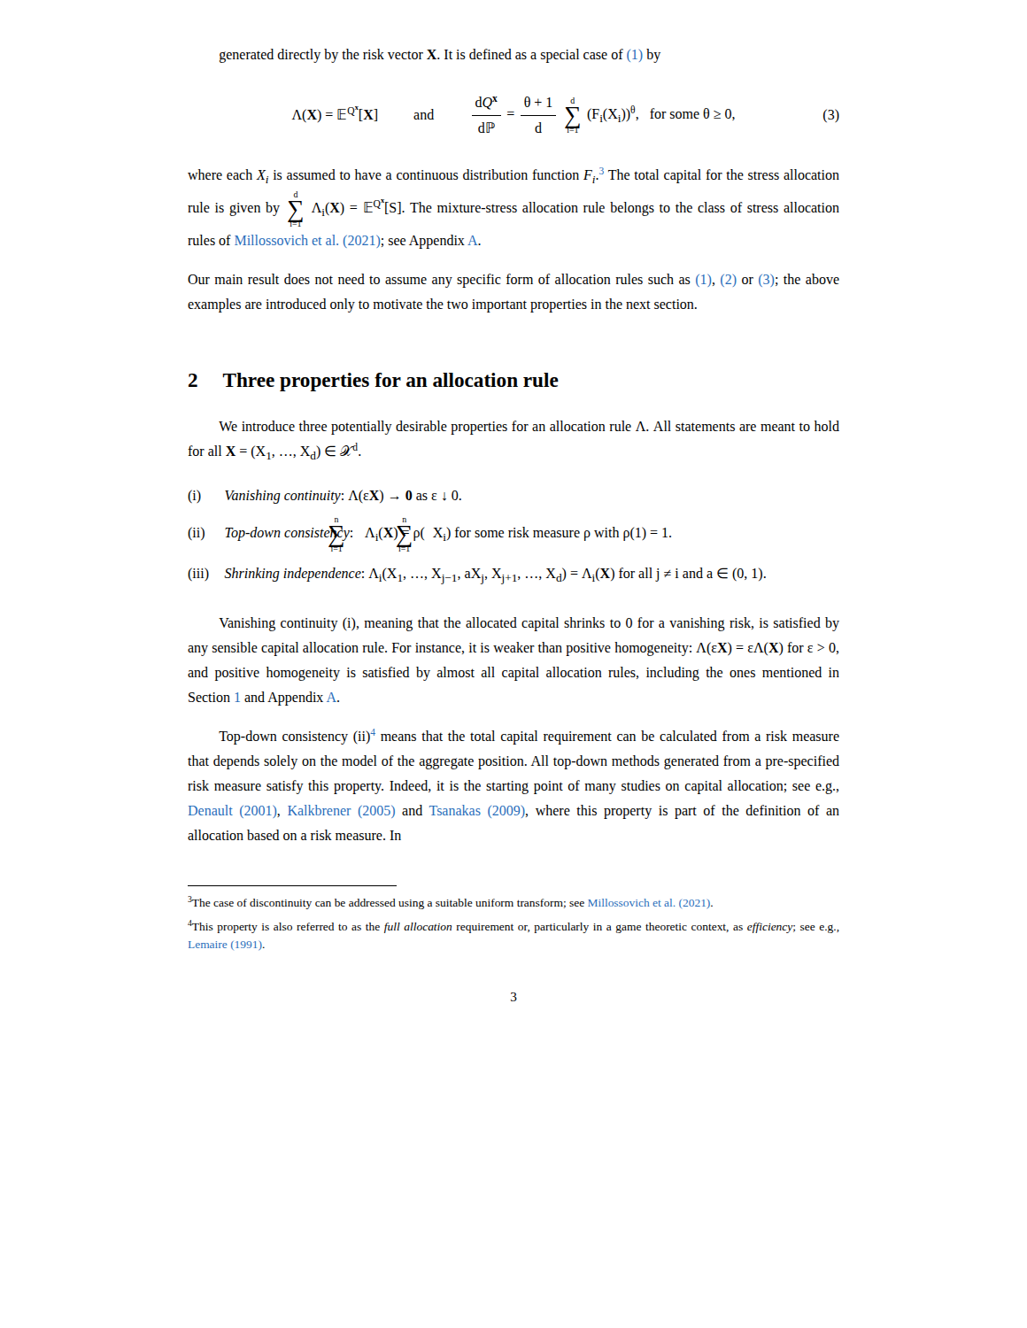generated directly by the risk vector X. It is defined as a special case of (1) by
Λ(X) = 𝔼Qx[X] and dQx dℙ = θ + 1 d d∑i=1 (Fi(Xi))θ, for some θ ≥ 0, (3)
where each Xi is assumed to have a continuous distribution function Fi.3 The total capital for the stress allocation rule is given by d∑i=1 Λi(X) = 𝔼Qx[S]. The mixture-stress allocation rule belongs to the class of stress allocation rules of Millossovich et al. (2021); see Appendix A.
Our main result does not need to assume any specific form of allocation rules such as (1), (2) or (3); the above examples are introduced only to motivate the two important properties in the next section.
2 Three properties for an allocation rule
We introduce three potentially desirable properties for an allocation rule Λ. All statements are meant to hold for all X = (X1, …, Xd) ∈ 𝒳d.
(i) Vanishing continuity: Λ(εX) → 0 as ε ↓ 0.
(ii) Top-down consistency: n∑i=1 Λi(X) = ρ(n∑i=1 Xi) for some risk measure ρ with ρ(1) = 1.
(iii) Shrinking independence: Λi(X1, …, Xj−1, aXj, Xj+1, …, Xd) = Λi(X) for all j ≠ i and a ∈ (0, 1).
Vanishing continuity (i), meaning that the allocated capital shrinks to 0 for a vanishing risk, is satisfied by any sensible capital allocation rule. For instance, it is weaker than positive homogeneity: Λ(εX) = εΛ(X) for ε > 0, and positive homogeneity is satisfied by almost all capital allocation rules, including the ones mentioned in Section 1 and Appendix A.
Top-down consistency (ii)4 means that the total capital requirement can be calculated from a risk measure that depends solely on the model of the aggregate position. All top-down methods generated from a pre-specified risk measure satisfy this property. Indeed, it is the starting point of many studies on capital allocation; see e.g., Denault (2001), Kalkbrener (2005) and Tsanakas (2009), where this property is part of the definition of an allocation based on a risk measure. In
3The case of discontinuity can be addressed using a suitable uniform transform; see Millossovich et al. (2021).
4This property is also referred to as the full allocation requirement or, particularly in a game theoretic context, as efficiency; see e.g., Lemaire (1991).
3